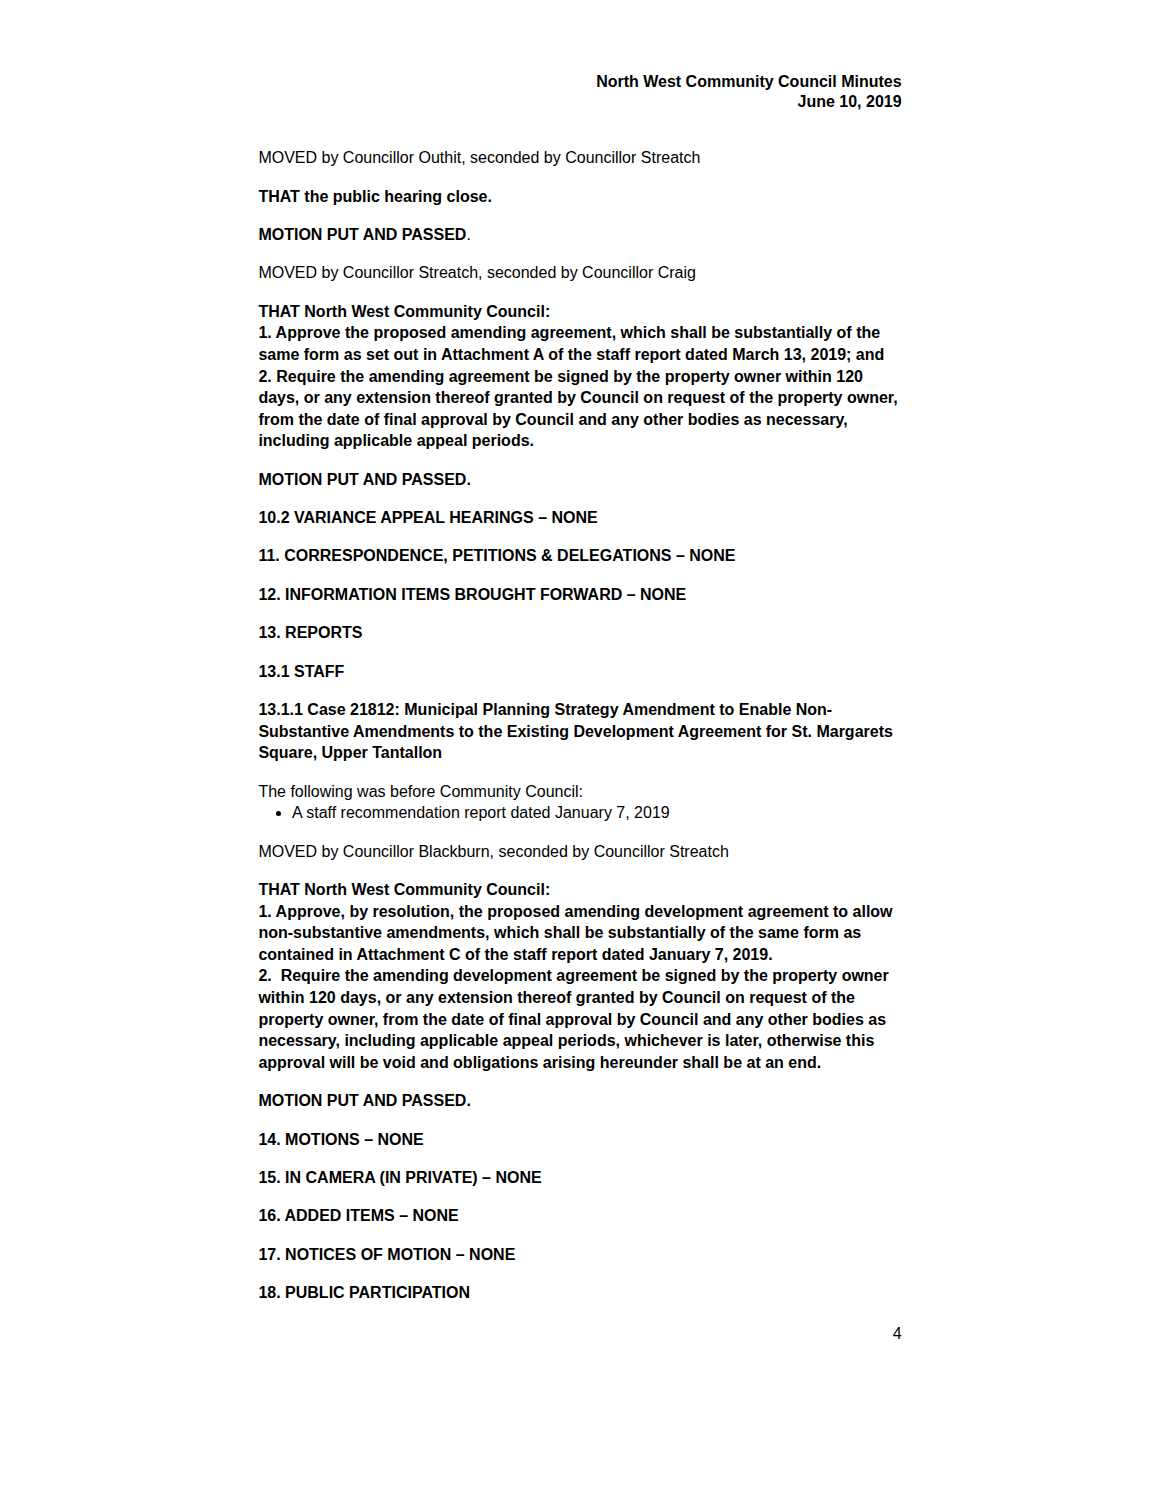North West Community Council Minutes
June 10, 2019
MOVED by Councillor Outhit, seconded by Councillor Streatch
THAT the public hearing close.
MOTION PUT AND PASSED.
MOVED by Councillor Streatch, seconded by Councillor Craig
THAT North West Community Council:
1. Approve the proposed amending agreement, which shall be substantially of the same form as set out in Attachment A of the staff report dated March 13, 2019; and
2. Require the amending agreement be signed by the property owner within 120 days, or any extension thereof granted by Council on request of the property owner, from the date of final approval by Council and any other bodies as necessary, including applicable appeal periods.
MOTION PUT AND PASSED.
10.2 VARIANCE APPEAL HEARINGS – NONE
11. CORRESPONDENCE, PETITIONS & DELEGATIONS – NONE
12. INFORMATION ITEMS BROUGHT FORWARD – NONE
13. REPORTS
13.1 STAFF
13.1.1 Case 21812: Municipal Planning Strategy Amendment to Enable Non- Substantive Amendments to the Existing Development Agreement for St. Margarets Square, Upper Tantallon
The following was before Community Council:
A staff recommendation report dated January 7, 2019
MOVED by Councillor Blackburn, seconded by Councillor Streatch
THAT North West Community Council:
1. Approve, by resolution, the proposed amending development agreement to allow non-substantive amendments, which shall be substantially of the same form as contained in Attachment C of the staff report dated January 7, 2019.
2. Require the amending development agreement be signed by the property owner within 120 days, or any extension thereof granted by Council on request of the property owner, from the date of final approval by Council and any other bodies as necessary, including applicable appeal periods, whichever is later, otherwise this approval will be void and obligations arising hereunder shall be at an end.
MOTION PUT AND PASSED.
14. MOTIONS – NONE
15. IN CAMERA (IN PRIVATE) – NONE
16. ADDED ITEMS – NONE
17. NOTICES OF MOTION – NONE
18. PUBLIC PARTICIPATION
4